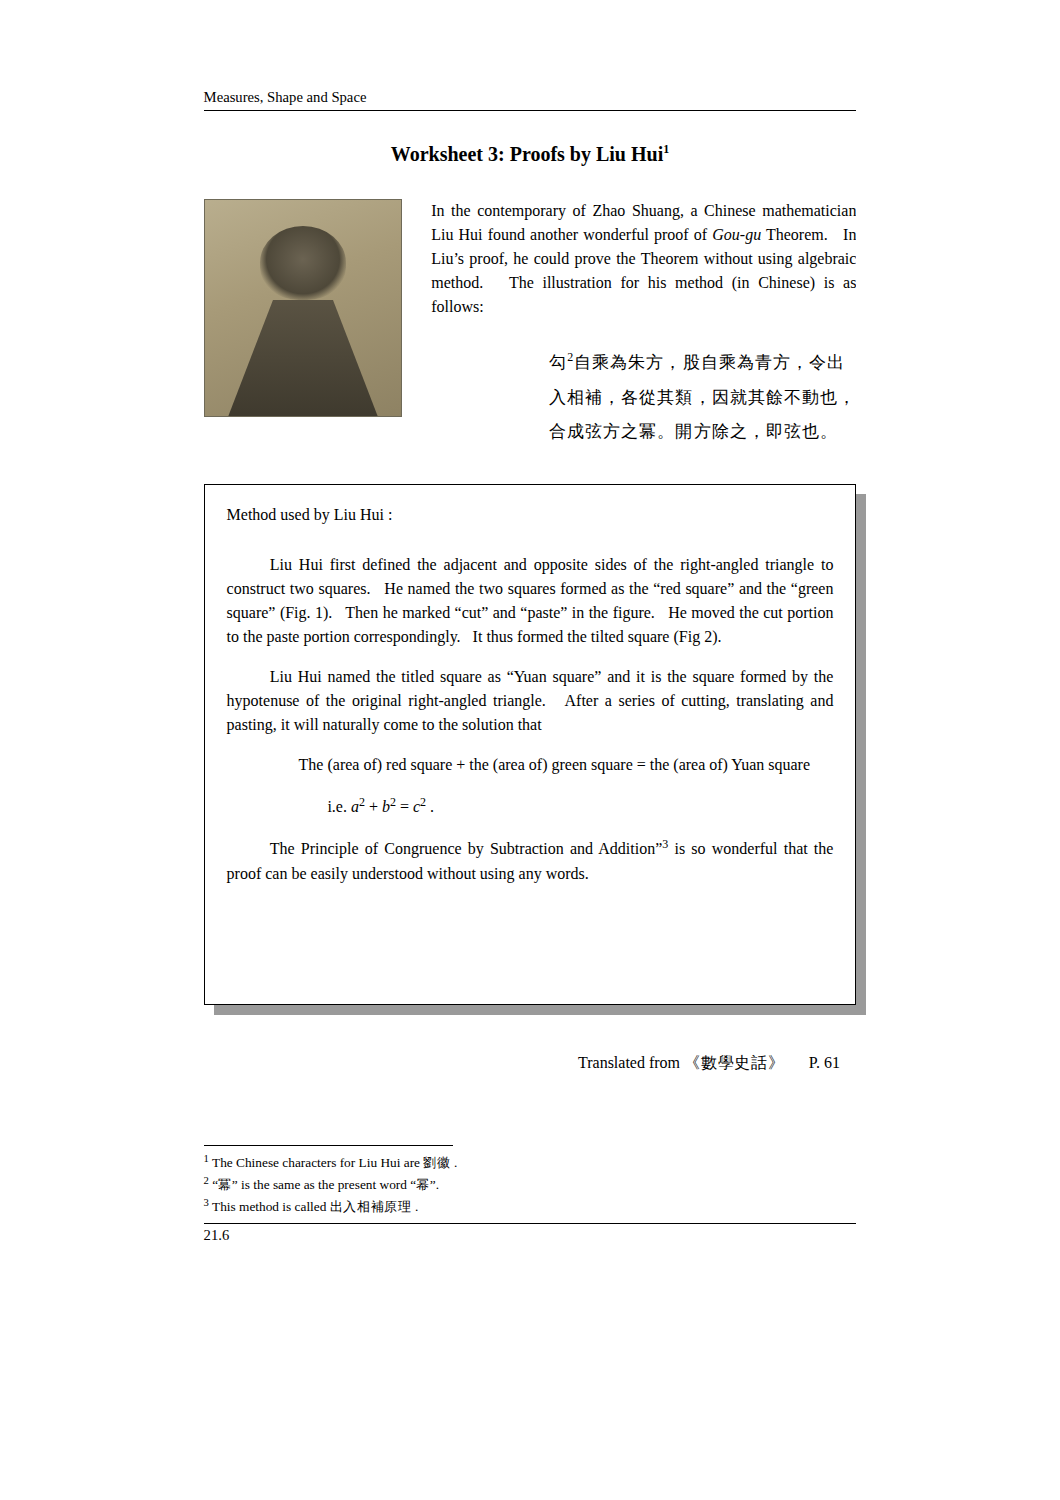Measures, Shape and Space
Worksheet 3: Proofs by Liu Hui1
In the contemporary of Zhao Shuang, a Chinese mathematician Liu Hui found another wonderful proof of Gou-gu Theorem. In Liu’s proof, he could prove the Theorem without using algebraic method. The illustration for his method (in Chinese) is as follows:
勾2自乘為朱方，股自乘為青方，令出入相補，各從其類，因就其餘不動也，合成弦方之冪。開方除之，即弦也。
Method used by Liu Hui :
Liu Hui first defined the adjacent and opposite sides of the right-angled triangle to construct two squares. He named the two squares formed as the “red square” and the “green square” (Fig. 1). Then he marked “cut” and “paste” in the figure. He moved the cut portion to the paste portion correspondingly. It thus formed the tilted square (Fig 2).
Liu Hui named the titled square as “Yuan square” and it is the square formed by the hypotenuse of the original right-angled triangle. After a series of cutting, translating and pasting, it will naturally come to the solution that
The (area of) red square + the (area of) green square = the (area of) Yuan square
i.e. a2 + b2 = c2 .
The Principle of Congruence by Subtraction and Addition”3 is so wonderful that the proof can be easily understood without using any words.
Translated from 《數學史話》 P. 61
1 The Chinese characters for Liu Hui are 劉徽 .
2 “冪” is the same as the present word “幂”.
3 This method is called 出入相補原理 .
21.6